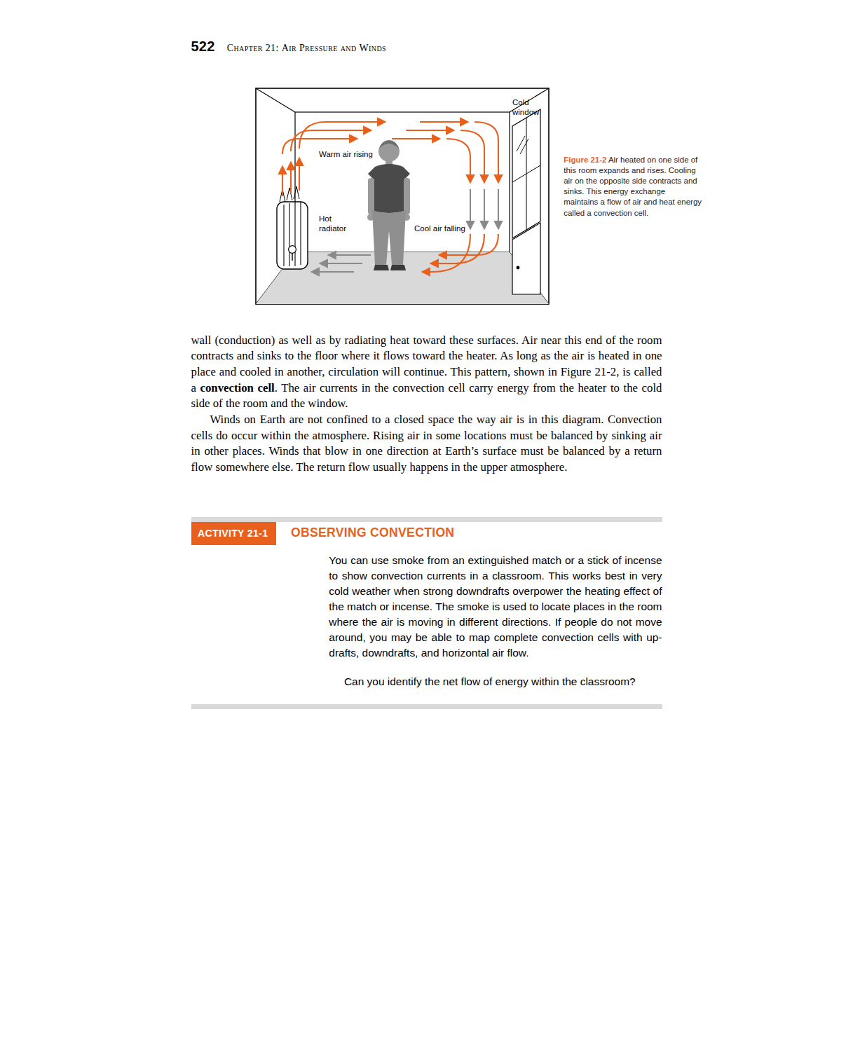522 Chapter 21: Air Pressure and Winds
Warm air rising Hot radiator Cool air falling Cold window
Figure 21-2 Air heated on one side of this room expands and rises. Cooling air on the opposite side contracts and sinks. This energy exchange maintains a flow of air and heat energy called a convection cell.
wall (conduction) as well as by radiating heat toward these surfaces. Air near this end of the room contracts and sinks to the floor where it flows toward the heater. As long as the air is heated in one place and cooled in another, circulation will continue. This pattern, shown in Figure 21-2, is called a convection cell. The air currents in the convection cell carry energy from the heater to the cold side of the room and the window.
Winds on Earth are not confined to a closed space the way air is in this diagram. Convection cells do occur within the atmosphere. Rising air in some locations must be balanced by sinking air in other places. Winds that blow in one direction at Earth’s surface must be balanced by a return flow somewhere else. The return flow usually happens in the upper atmosphere.
ACTIVITY 21-1
OBSERVING CONVECTION
You can use smoke from an extinguished match or a stick of incense to show convection currents in a classroom. This works best in very cold weather when strong downdrafts overpower the heating effect of the match or incense. The smoke is used to locate places in the room where the air is moving in different directions. If people do not move around, you may be able to map complete convection cells with updrafts, downdrafts, and horizontal air flow.
Can you identify the net flow of energy within the classroom?